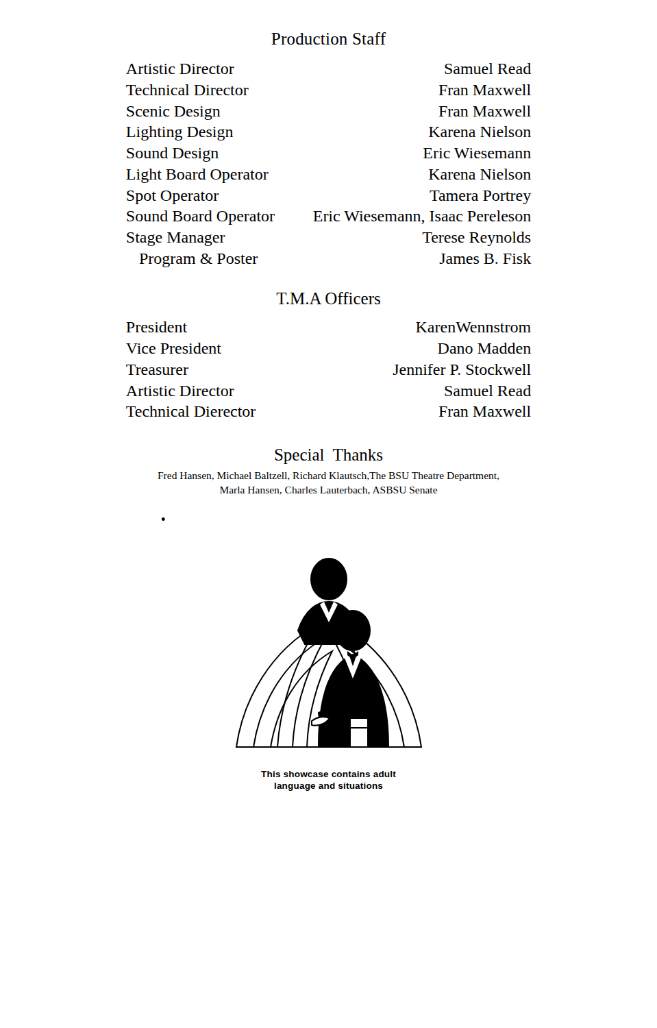Production Staff
| Artistic Director | Samuel Read |
| Technical Director | Fran Maxwell |
| Scenic Design | Fran Maxwell |
| Lighting Design | Karena Nielson |
| Sound Design | Eric Wiesemann |
| Light Board Operator | Karena Nielson |
| Spot Operator | Tamera Portrey |
| Sound Board Operator | Eric Wiesemann, Isaac Pereleson |
| Stage Manager | Terese Reynolds |
| Program & Poster | James B. Fisk |
T.M.A Officers
| President | KarenWennstrom |
| Vice President | Dano Madden |
| Treasurer | Jennifer P. Stockwell |
| Artistic Director | Samuel Read |
| Technical Dierector | Fran Maxwell |
Special Thanks
Fred Hansen, Michael Baltzell, Richard Klautsch,The BSU Theatre Department,
Marla Hansen, Charles Lauterbach, ASBSU Senate
•
This showcase contains adult
language and situations